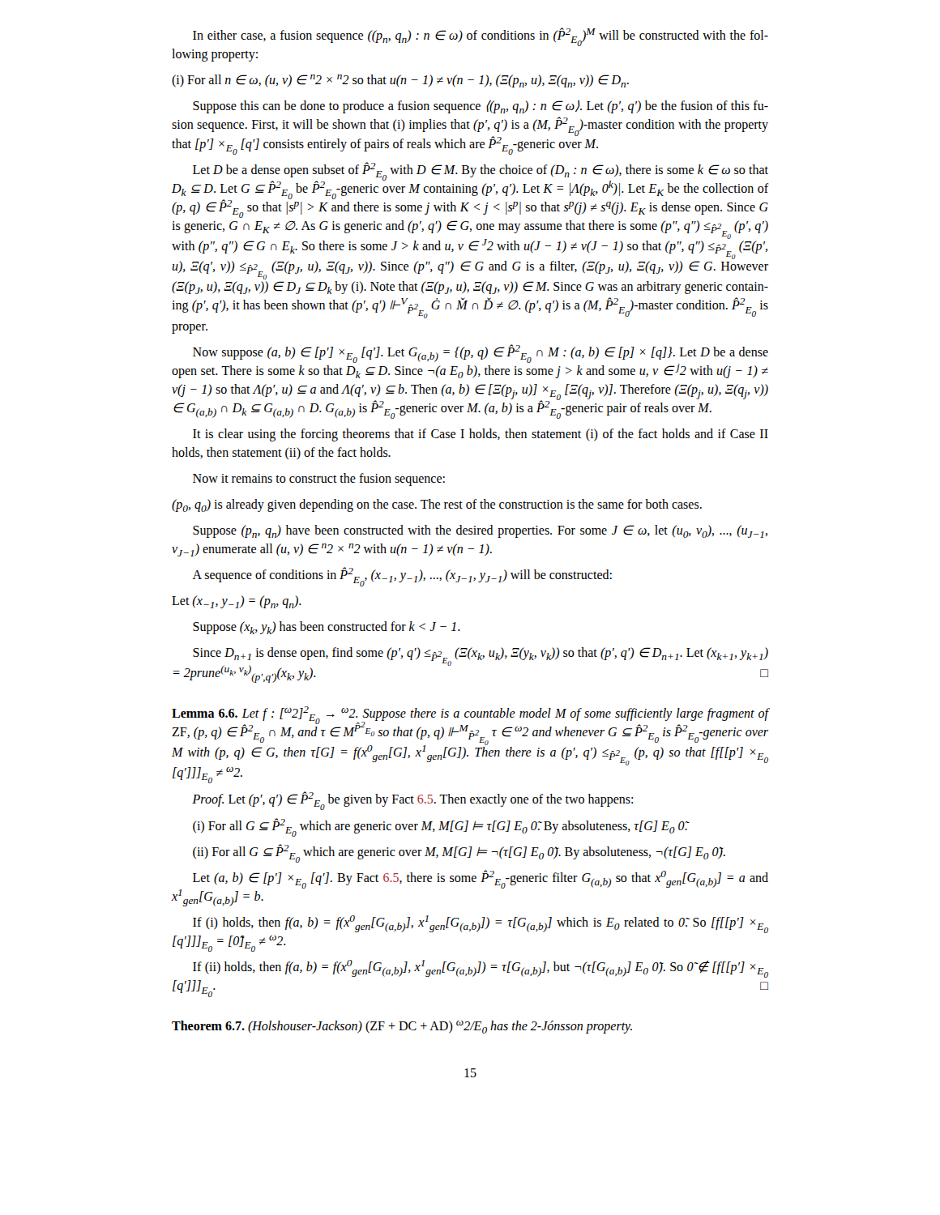In either case, a fusion sequence ((pn, qn) : n ∈ ω) of conditions in (P̂2E0)M will be constructed with the following property:
(i) For all n ∈ ω, (u, v) ∈ n2 × n2 so that u(n − 1) ≠ v(n − 1), (Ξ(pn, u), Ξ(qn, v)) ∈ Dn.
Suppose this can be done to produce a fusion sequence ⟨(pn, qn) : n ∈ ω⟩. Let (p′, q′) be the fusion of this fusion sequence. First, it will be shown that (i) implies that (p′, q′) is a (M, P̂2E0)-master condition with the property that [p′] ×E0 [q′] consists entirely of pairs of reals which are P̂2E0-generic over M.
Let D be a dense open subset of P̂2E0 with D ∈ M. By the choice of (Dn : n ∈ ω), there is some k ∈ ω so that Dk ⊆ D. Let G ⊆ P̂2E0 be P̂2E0-generic over M containing (p′, q′). Let K = |Λ(pk, 0k)|. Let EK be the collection of (p, q) ∈ P̂2E0 so that |sp| > K and there is some j with K < j < |sp| so that sp(j) ≠ sq(j). EK is dense open. Since G is generic, G ∩ EK ≠ ∅. As G is generic and (p′, q′) ∈ G, one may assume that there is some (p″, q″) ≤P̂2E0 (p′, q′) with (p″, q″) ∈ G ∩ Ek. So there is some J > k and u, v ∈ J2 with u(J − 1) ≠ v(J − 1) so that (p″, q″) ≤P̂2E0 (Ξ(p′, u), Ξ(q′, v)) ≤P̂2E0 (Ξ(pJ, u), Ξ(qJ, v)). Since (p″, q″) ∈ G and G is a filter, (Ξ(pJ, u), Ξ(qJ, v)) ∈ G. However (Ξ(pJ, u), Ξ(qJ, v)) ∈ DJ ⊆ Dk by (i). Note that (Ξ(pJ, u), Ξ(qJ, v)) ∈ M. Since G was an arbitrary generic containing (p′, q′), it has been shown that (p′, q′) ⊩VP̂2E0 Ġ ∩ M̌ ∩ Ď ≠ ∅. (p′, q′) is a (M, P̂2E0)-master condition. P̂2E0 is proper.
Now suppose (a, b) ∈ [p′] ×E0 [q′]. Let G(a,b) = {(p, q) ∈ P̂2E0 ∩ M : (a, b) ∈ [p] × [q]}. Let D be a dense open set. There is some k so that Dk ⊆ D. Since ¬(a E0 b), there is some j > k and some u, v ∈ j2 with u(j − 1) ≠ v(j − 1) so that Λ(p′, u) ⊆ a and Λ(q′, v) ⊆ b. Then (a, b) ∈ [Ξ(pj, u)] ×E0 [Ξ(qj, v)]. Therefore (Ξ(pj, u), Ξ(qj, v)) ∈ G(a,b) ∩ Dk ⊆ G(a,b) ∩ D. G(a,b) is P̂2E0-generic over M. (a, b) is a P̂2E0-generic pair of reals over M.
It is clear using the forcing theorems that if Case I holds, then statement (i) of the fact holds and if Case II holds, then statement (ii) of the fact holds.
Now it remains to construct the fusion sequence:
(p0, q0) is already given depending on the case. The rest of the construction is the same for both cases.
Suppose (pn, qn) have been constructed with the desired properties. For some J ∈ ω, let (u0, v0), ..., (uJ−1, vJ−1) enumerate all (u, v) ∈ n2 × n2 with u(n − 1) ≠ v(n − 1).
A sequence of conditions in P̂2E0, (x−1, y−1), ..., (xJ−1, yJ−1) will be constructed:
Let (x−1, y−1) = (pn, qn).
Suppose (xk, yk) has been constructed for k < J − 1.
Since Dn+1 is dense open, find some (p′, q′) ≤P̂2E0 (Ξ(xk, uk), Ξ(yk, vk)) so that (p′, q′) ∈ Dn+1. Let (xk+1, yk+1) = 2prune(uk, vk)(p′,q′)(xk, yk). □
Lemma 6.6. Let f : [ω2]2E0 → ω2. Suppose there is a countable model M of some sufficiently large fragment of ZF, (p, q) ∈ P̂2E0 ∩ M, and τ ∈ MP̂2E0 so that (p, q) ⊩MP̂2E0 τ ∈ ω2 and whenever G ⊆ P̂2E0 is P̂2E0-generic over M with (p, q) ∈ G, then τ[G] = f(x0gen[G], x1gen[G]). Then there is a (p′, q′) ≤P̂2E0 (p, q) so that [f[[p′] ×E0 [q′]]]E0 ≠ ω2.
Proof. Let (p′, q′) ∈ P̂2E0 be given by Fact 6.5. Then exactly one of the two happens:
(i) For all G ⊆ P̂2E0 which are generic over M, M[G] ⊨ τ[G] E0 0̃. By absoluteness, τ[G] E0 0̃.
(ii) For all G ⊆ P̂2E0 which are generic over M, M[G] ⊨ ¬(τ[G] E0 0̃). By absoluteness, ¬(τ[G] E0 0̃).
Let (a, b) ∈ [p′] ×E0 [q′]. By Fact 6.5, there is some P̂2E0-generic filter G(a,b) so that x0gen[G(a,b)] = a and x1gen[G(a,b)] = b.
If (i) holds, then f(a, b) = f(x0gen[G(a,b)], x1gen[G(a,b)]) = τ[G(a,b)] which is E0 related to 0̃. So [f[[p′] ×E0 [q′]]]E0 = [0̃]E0 ≠ ω2.
If (ii) holds, then f(a, b) = f(x0gen[G(a,b)], x1gen[G(a,b)]) = τ[G(a,b)], but ¬(τ[G(a,b)] E0 0̃). So 0̃ ∉ [f[[p′] ×E0 [q′]]]E0. □
Theorem 6.7. (Holshouser-Jackson) (ZF + DC + AD) ω2/E0 has the 2-Jónsson property.
15